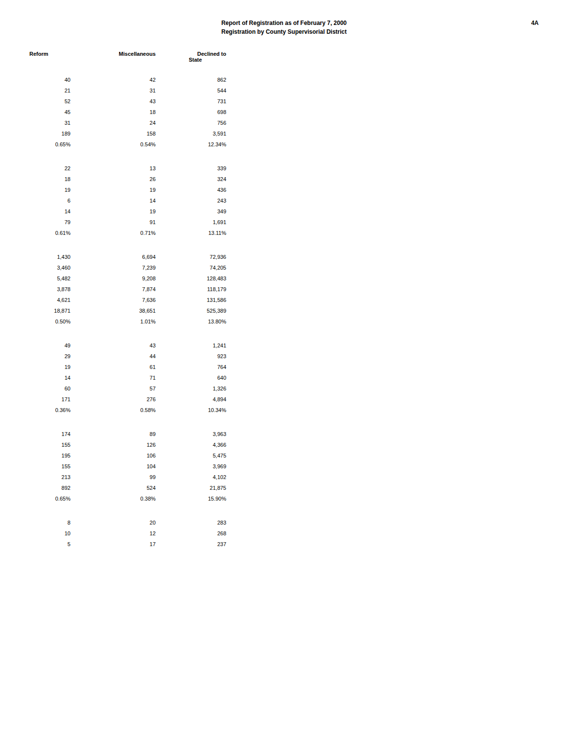Report of Registration as of February 7, 2000 4A
Registration by County Supervisorial District
| Reform | Miscellaneous | Declined to State |
| --- | --- | --- |
| 40 | 42 | 862 |
| 21 | 31 | 544 |
| 52 | 43 | 731 |
| 45 | 18 | 698 |
| 31 | 24 | 756 |
| 189 | 158 | 3,591 |
| 0.65% | 0.54% | 12.34% |
| 22 | 13 | 339 |
| 18 | 26 | 324 |
| 19 | 19 | 436 |
| 6 | 14 | 243 |
| 14 | 19 | 349 |
| 79 | 91 | 1,691 |
| 0.61% | 0.71% | 13.11% |
| 1,430 | 6,694 | 72,936 |
| 3,460 | 7,239 | 74,205 |
| 5,482 | 9,208 | 128,483 |
| 3,878 | 7,874 | 118,179 |
| 4,621 | 7,636 | 131,586 |
| 18,871 | 38,651 | 525,389 |
| 0.50% | 1.01% | 13.80% |
| 49 | 43 | 1,241 |
| 29 | 44 | 923 |
| 19 | 61 | 764 |
| 14 | 71 | 640 |
| 60 | 57 | 1,326 |
| 171 | 276 | 4,894 |
| 0.36% | 0.58% | 10.34% |
| 174 | 89 | 3,963 |
| 155 | 126 | 4,366 |
| 195 | 106 | 5,475 |
| 155 | 104 | 3,969 |
| 213 | 99 | 4,102 |
| 892 | 524 | 21,875 |
| 0.65% | 0.38% | 15.90% |
| 8 | 20 | 283 |
| 10 | 12 | 268 |
| 5 | 17 | 237 |